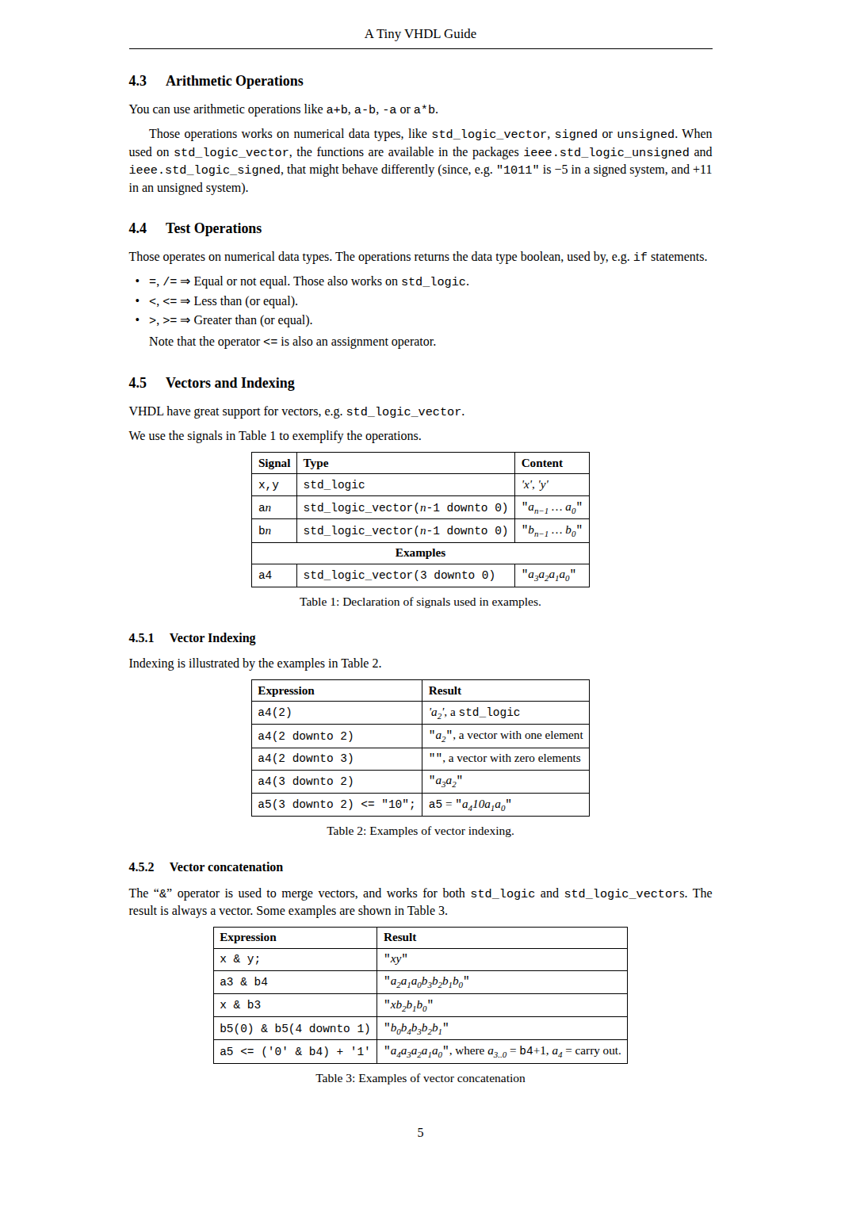A Tiny VHDL Guide
4.3 Arithmetic Operations
You can use arithmetic operations like a+b, a-b, -a or a*b.
Those operations works on numerical data types, like std_logic_vector, signed or unsigned. When used on std_logic_vector, the functions are available in the packages ieee.std_logic_unsigned and ieee.std_logic_signed, that might behave differently (since, e.g. "1011" is −5 in a signed system, and +11 in an unsigned system).
4.4 Test Operations
Those operates on numerical data types. The operations returns the data type boolean, used by, e.g. if statements.
=, /= ⇒ Equal or not equal. Those also works on std_logic.
<, <= ⇒ Less than (or equal).
>, >= ⇒ Greater than (or equal).
Note that the operator <= is also an assignment operator.
4.5 Vectors and Indexing
VHDL have great support for vectors, e.g. std_logic_vector.
We use the signals in Table 1 to exemplify the operations.
| Signal | Type | Content |
| --- | --- | --- |
| x,y | std_logic | 'x' , 'y' |
| a n | std_logic_vector( n -1 downto 0) | " a n−1 … a 0 " |
| b n | std_logic_vector( n -1 downto 0) | " b n−1 … b 0 " |
| Examples |
| a4 | std_logic_vector(3 downto 0) | " a 3 a 2 a 1 a 0 " |
Table 1: Declaration of signals used in examples.
4.5.1 Vector Indexing
Indexing is illustrated by the examples in Table 2.
| Expression | Result |
| --- | --- |
| a4(2) | 'a 2 ' , a std_logic |
| a4(2 downto 2) | " a 2 " , a vector with one element |
| a4(2 downto 3) | "" , a vector with zero elements |
| a4(3 downto 2) | " a 3 a 2 " |
| a5(3 downto 2) <= "10"; | a5 = " a 4 10a 1 a 0 " |
Table 2: Examples of vector indexing.
4.5.2 Vector concatenation
The “&” operator is used to merge vectors, and works for both std_logic and std_logic_vectors. The result is always a vector. Some examples are shown in Table 3.
| Expression | Result |
| --- | --- |
| x & y; | " xy " |
| a3 & b4 | " a 2 a 1 a 0 b 3 b 2 b 1 b 0 " |
| x & b3 | " xb 2 b 1 b 0 " |
| b5(0) & b5(4 downto 1) | " b 0 b 4 b 3 b 2 b 1 " |
| a5 <= ('0' & b4) + '1' | " a 4 a 3 a 2 a 1 a 0 " , where a 3..0 = b4 +1, a 4 = carry out. |
Table 3: Examples of vector concatenation
5